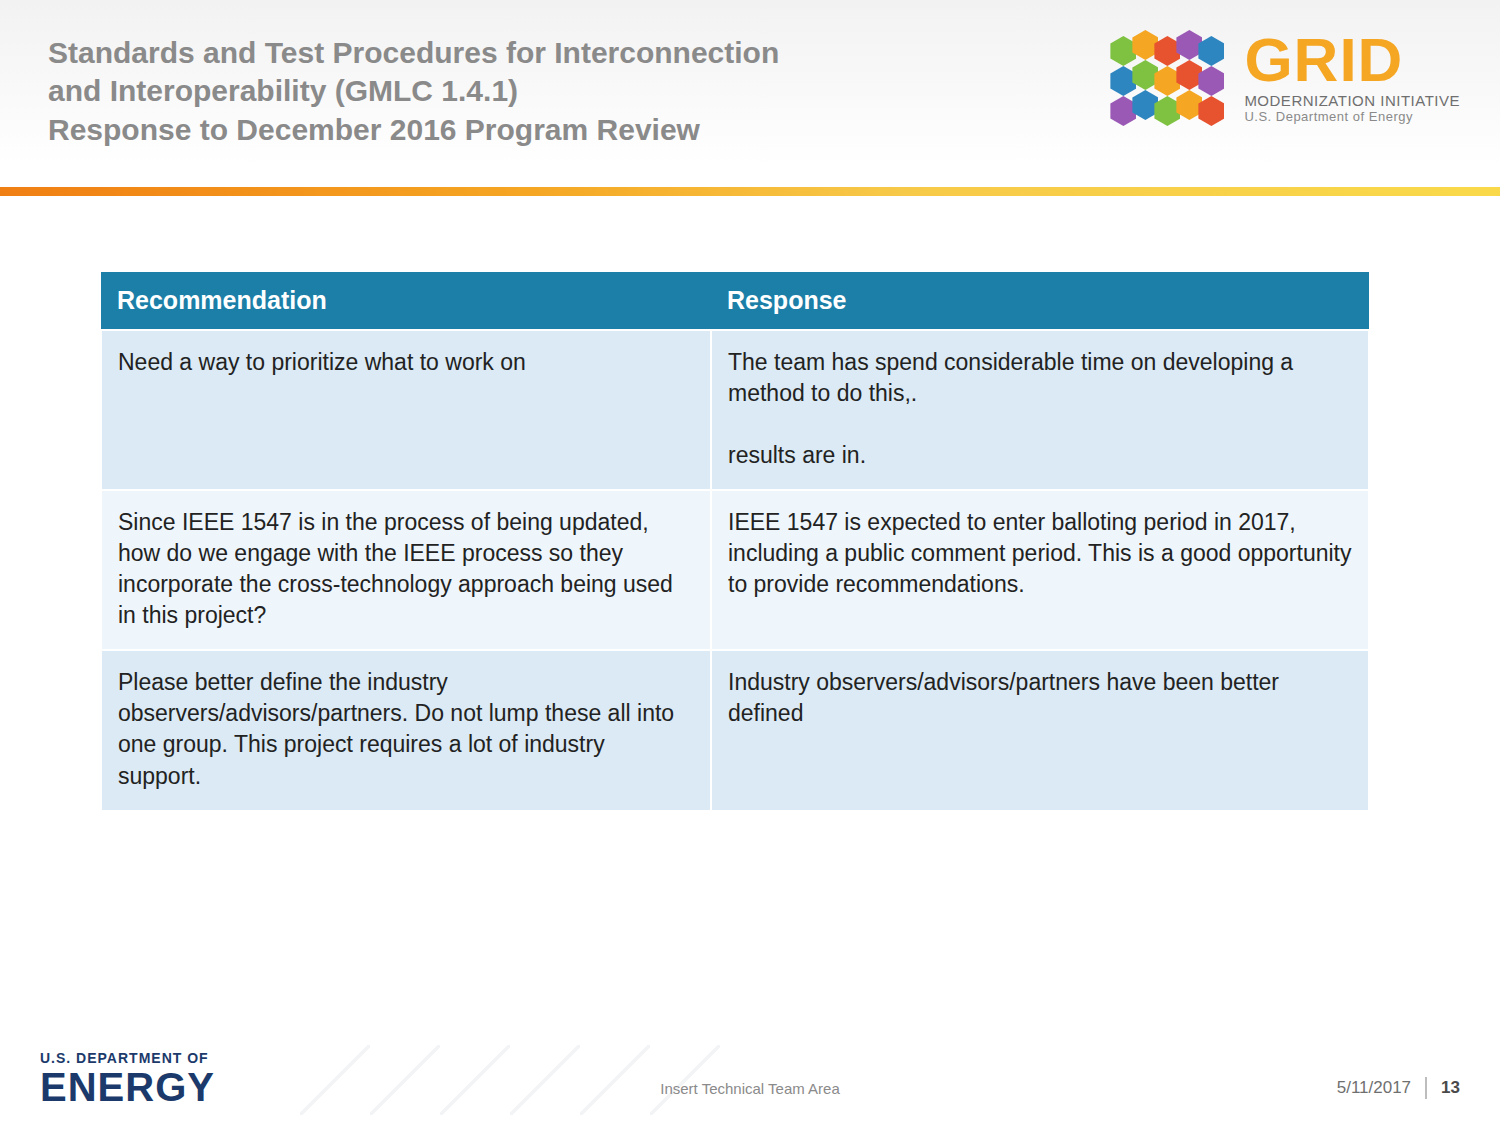Standards and Test Procedures for Interconnection
and Interoperability (GMLC 1.4.1)
Response to December 2016 Program Review
GRID
MODERNIZATION INITIATIVE U.S. Department of Energy
| Recommendation | Response |
| --- | --- |
| Need a way to prioritize what to work on | The team has spend considerable time on developing a method to do this,. results are in. |
| Since IEEE 1547 is in the process of being updated, how do we engage with the IEEE process so they incorporate the cross-technology approach being used in this project? | IEEE 1547 is expected to enter balloting period in 2017, including a public comment period. This is a good opportunity to provide recommendations. |
| Please better define the industry observers/advisors/partners. Do not lump these all into one group. This project requires a lot of industry support. | Industry observers/advisors/partners have been better defined |
U.S. DEPARTMENT OF ENERGY
Insert Technical Team Area
5/11/2017 13